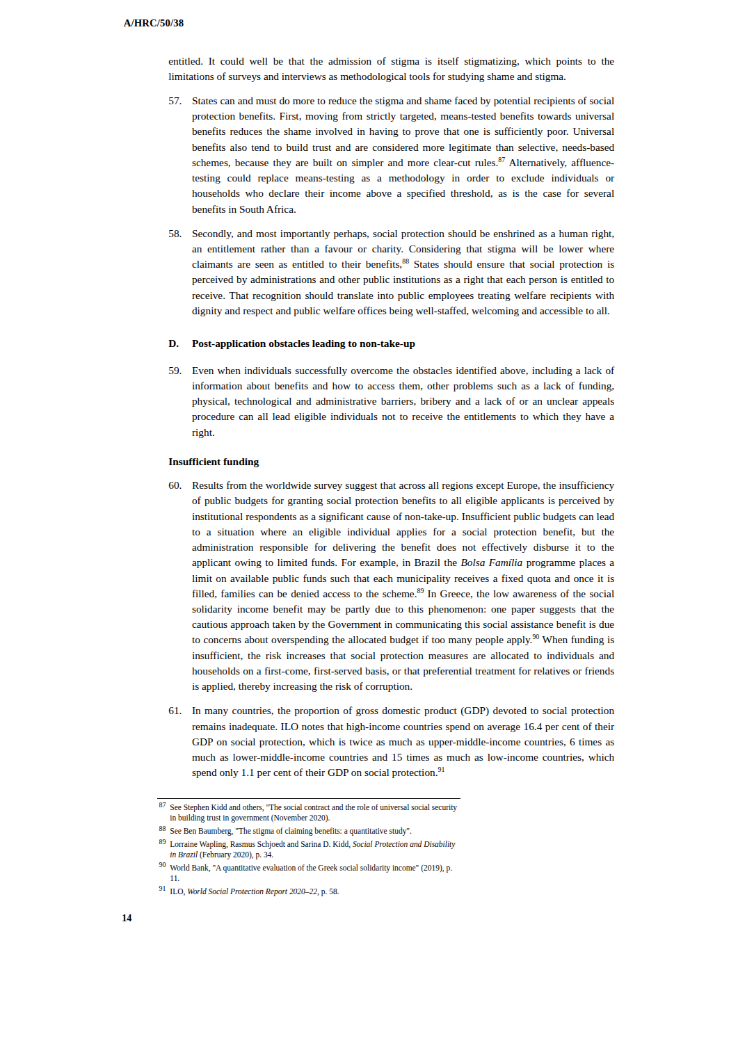A/HRC/50/38
entitled. It could well be that the admission of stigma is itself stigmatizing, which points to the limitations of surveys and interviews as methodological tools for studying shame and stigma.
57. States can and must do more to reduce the stigma and shame faced by potential recipients of social protection benefits. First, moving from strictly targeted, means-tested benefits towards universal benefits reduces the shame involved in having to prove that one is sufficiently poor. Universal benefits also tend to build trust and are considered more legitimate than selective, needs-based schemes, because they are built on simpler and more clear-cut rules.87 Alternatively, affluence-testing could replace means-testing as a methodology in order to exclude individuals or households who declare their income above a specified threshold, as is the case for several benefits in South Africa.
58. Secondly, and most importantly perhaps, social protection should be enshrined as a human right, an entitlement rather than a favour or charity. Considering that stigma will be lower where claimants are seen as entitled to their benefits,88 States should ensure that social protection is perceived by administrations and other public institutions as a right that each person is entitled to receive. That recognition should translate into public employees treating welfare recipients with dignity and respect and public welfare offices being well-staffed, welcoming and accessible to all.
D. Post-application obstacles leading to non-take-up
59. Even when individuals successfully overcome the obstacles identified above, including a lack of information about benefits and how to access them, other problems such as a lack of funding, physical, technological and administrative barriers, bribery and a lack of or an unclear appeals procedure can all lead eligible individuals not to receive the entitlements to which they have a right.
Insufficient funding
60. Results from the worldwide survey suggest that across all regions except Europe, the insufficiency of public budgets for granting social protection benefits to all eligible applicants is perceived by institutional respondents as a significant cause of non-take-up. Insufficient public budgets can lead to a situation where an eligible individual applies for a social protection benefit, but the administration responsible for delivering the benefit does not effectively disburse it to the applicant owing to limited funds. For example, in Brazil the Bolsa Família programme places a limit on available public funds such that each municipality receives a fixed quota and once it is filled, families can be denied access to the scheme.89 In Greece, the low awareness of the social solidarity income benefit may be partly due to this phenomenon: one paper suggests that the cautious approach taken by the Government in communicating this social assistance benefit is due to concerns about overspending the allocated budget if too many people apply.90 When funding is insufficient, the risk increases that social protection measures are allocated to individuals and households on a first-come, first-served basis, or that preferential treatment for relatives or friends is applied, thereby increasing the risk of corruption.
61. In many countries, the proportion of gross domestic product (GDP) devoted to social protection remains inadequate. ILO notes that high-income countries spend on average 16.4 per cent of their GDP on social protection, which is twice as much as upper-middle-income countries, 6 times as much as lower-middle-income countries and 15 times as much as low-income countries, which spend only 1.1 per cent of their GDP on social protection.91
See Stephen Kidd and others, "The social contract and the role of universal social security in building trust in government (November 2020).
See Ben Baumberg, "The stigma of claiming benefits: a quantitative study".
Lorraine Wapling, Rasmus Schjoedt and Sarina D. Kidd, Social Protection and Disability in Brazil (February 2020), p. 34.
World Bank, "A quantitative evaluation of the Greek social solidarity income" (2019), p. 11.
ILO, World Social Protection Report 2020–22, p. 58.
14